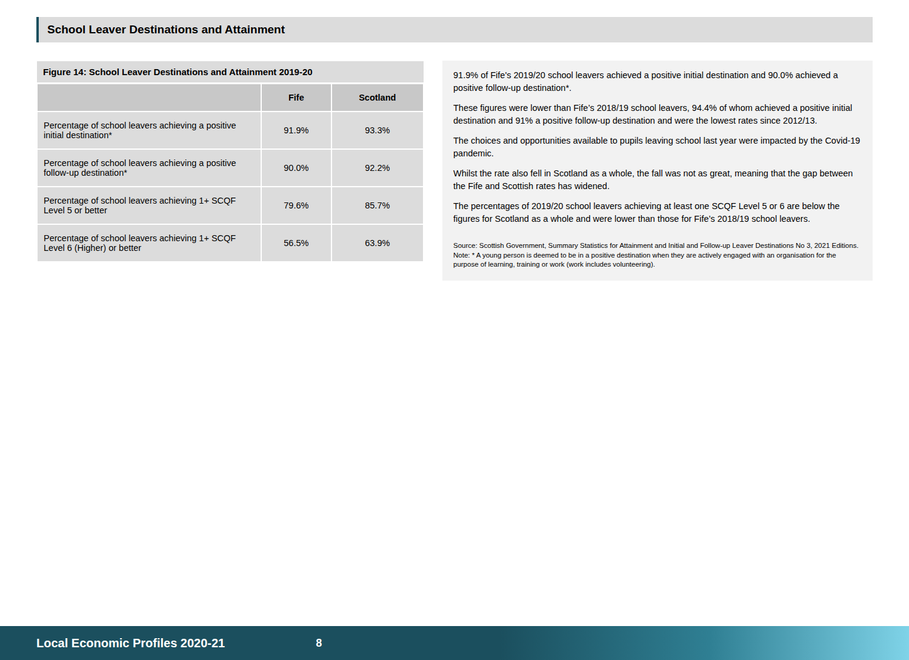School Leaver Destinations and Attainment
Figure 14: School Leaver Destinations and Attainment 2019-20
| | Fife | Scotland |
| --- | --- | --- |
| Percentage of school leavers achieving a positive initial destination* | 91.9% | 93.3% |
| Percentage of school leavers achieving a positive follow-up destination* | 90.0% | 92.2% |
| Percentage of school leavers achieving 1+ SCQF Level 5 or better | 79.6% | 85.7% |
| Percentage of school leavers achieving 1+ SCQF Level 6 (Higher) or better | 56.5% | 63.9% |
91.9% of Fife's 2019/20 school leavers achieved a positive initial destination and 90.0% achieved a positive follow-up destination*.
These figures were lower than Fife’s 2018/19 school leavers, 94.4% of whom achieved a positive initial destination and 91% a positive follow-up destination and were the lowest rates since 2012/13.
The choices and opportunities available to pupils leaving school last year were impacted by the Covid-19 pandemic.
Whilst the rate also fell in Scotland as a whole, the fall was not as great, meaning that the gap between the Fife and Scottish rates has widened.
The percentages of 2019/20 school leavers achieving at least one SCQF Level 5 or 6 are below the figures for Scotland as a whole and were lower than those for Fife’s 2018/19 school leavers.
Source: Scottish Government, Summary Statistics for Attainment and Initial and Follow-up Leaver Destinations No 3, 2021 Editions.
Note: * A young person is deemed to be in a positive destination when they are actively engaged with an organisation for the purpose of learning, training or work (work includes volunteering).
Local Economic Profiles 2020-21
8